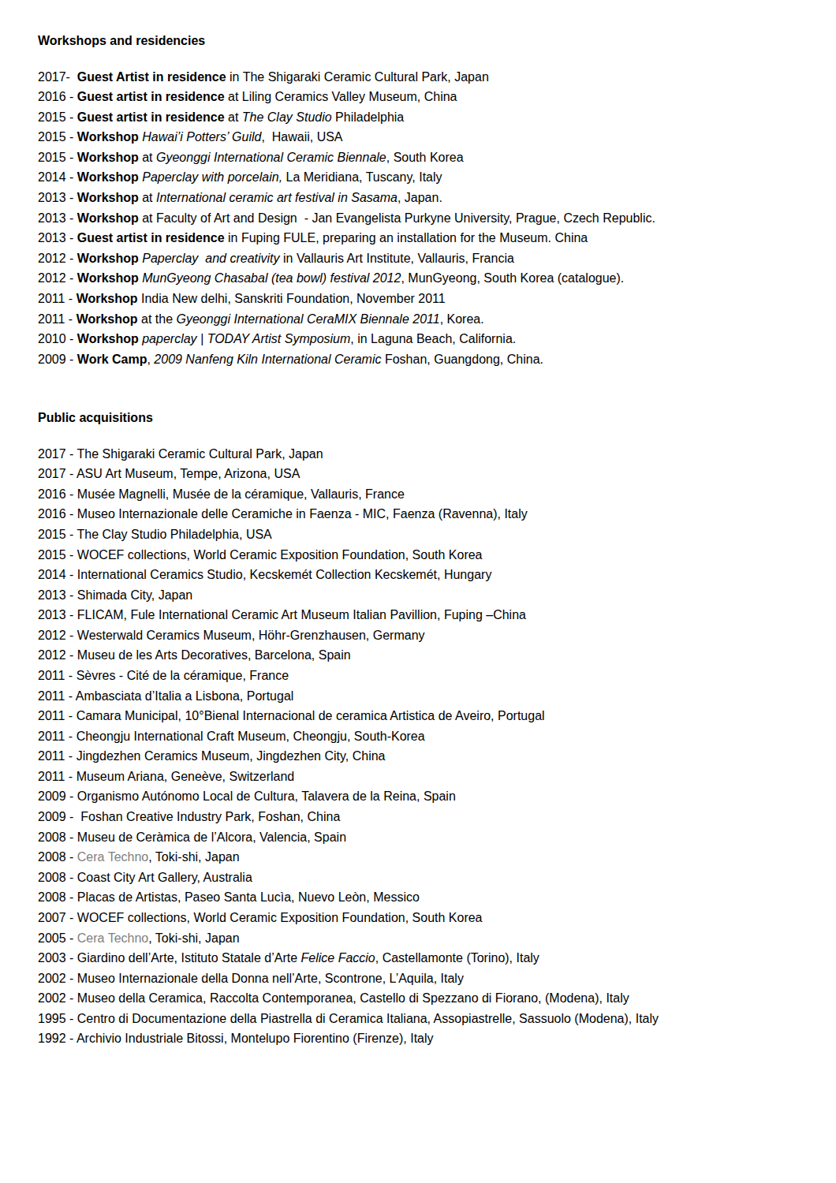Workshops and residencies
2017- Guest Artist in residence in The Shigaraki Ceramic Cultural Park, Japan
2016 - Guest artist in residence at Liling Ceramics Valley Museum, China
2015 - Guest artist in residence at The Clay Studio Philadelphia
2015 - Workshop Hawai’i Potters’ Guild, Hawaii, USA
2015 - Workshop at Gyeonggi International Ceramic Biennale, South Korea
2014 - Workshop Paperclay with porcelain, La Meridiana, Tuscany, Italy
2013 - Workshop at International ceramic art festival in Sasama, Japan.
2013 - Workshop at Faculty of Art and Design - Jan Evangelista Purkyne University, Prague, Czech Republic.
2013 - Guest artist in residence in Fuping FULE, preparing an installation for the Museum. China
2012 - Workshop Paperclay and creativity in Vallauris Art Institute, Vallauris, Francia
2012 - Workshop MunGyeong Chasabal (tea bowl) festival 2012, MunGyeong, South Korea (catalogue).
2011 - Workshop India New delhi, Sanskriti Foundation, November 2011
2011 - Workshop at the Gyeonggi International CeraMIX Biennale 2011, Korea.
2010 - Workshop paperclay | TODAY Artist Symposium, in Laguna Beach, California.
2009 - Work Camp, 2009 Nanfeng Kiln International Ceramic Foshan, Guangdong, China.
Public acquisitions
2017 - The Shigaraki Ceramic Cultural Park, Japan
2017 - ASU Art Museum, Tempe, Arizona, USA
2016 - Musée Magnelli, Musée de la céramique, Vallauris, France
2016 - Museo Internazionale delle Ceramiche in Faenza - MIC, Faenza (Ravenna), Italy
2015 - The Clay Studio Philadelphia, USA
2015 - WOCEF collections, World Ceramic Exposition Foundation, South Korea
2014 - International Ceramics Studio, Kecskemét Collection Kecskemét, Hungary
2013 - Shimada City, Japan
2013 - FLICAM, Fule International Ceramic Art Museum Italian Pavillion, Fuping –China
2012 - Westerwald Ceramics Museum, Höhr-Grenzhausen, Germany
2012 - Museu de les Arts Decoratives, Barcelona, Spain
2011 - Sèvres - Cité de la céramique, France
2011 - Ambasciata d’Italia a Lisbona, Portugal
2011 - Camara Municipal, 10°Bienal Internacional de ceramica Artistica de Aveiro, Portugal
2011 - Cheongju International Craft Museum, Cheongju, South-Korea
2011 - Jingdezhen Ceramics Museum, Jingdezhen City, China
2011 - Museum Ariana, Geneève, Switzerland
2009 - Organismo Autónomo Local de Cultura, Talavera de la Reina, Spain
2009 - Foshan Creative Industry Park, Foshan, China
2008 - Museu de Ceràmica de l’Alcora, Valencia, Spain
2008 - Cera Techno, Toki-shi, Japan
2008 - Coast City Art Gallery, Australia
2008 - Placas de Artistas, Paseo Santa Lucìa, Nuevo Leòn, Messico
2007 - WOCEF collections, World Ceramic Exposition Foundation, South Korea
2005 - Cera Techno, Toki-shi, Japan
2003 - Giardino dell’Arte, Istituto Statale d’Arte Felice Faccio, Castellamonte (Torino), Italy
2002 - Museo Internazionale della Donna nell’Arte, Scontrone, L’Aquila, Italy
2002 - Museo della Ceramica, Raccolta Contemporanea, Castello di Spezzano di Fiorano, (Modena), Italy
1995 - Centro di Documentazione della Piastrella di Ceramica Italiana, Assopiastrelle, Sassuolo (Modena), Italy
1992 - Archivio Industriale Bitossi, Montelupo Fiorentino (Firenze), Italy